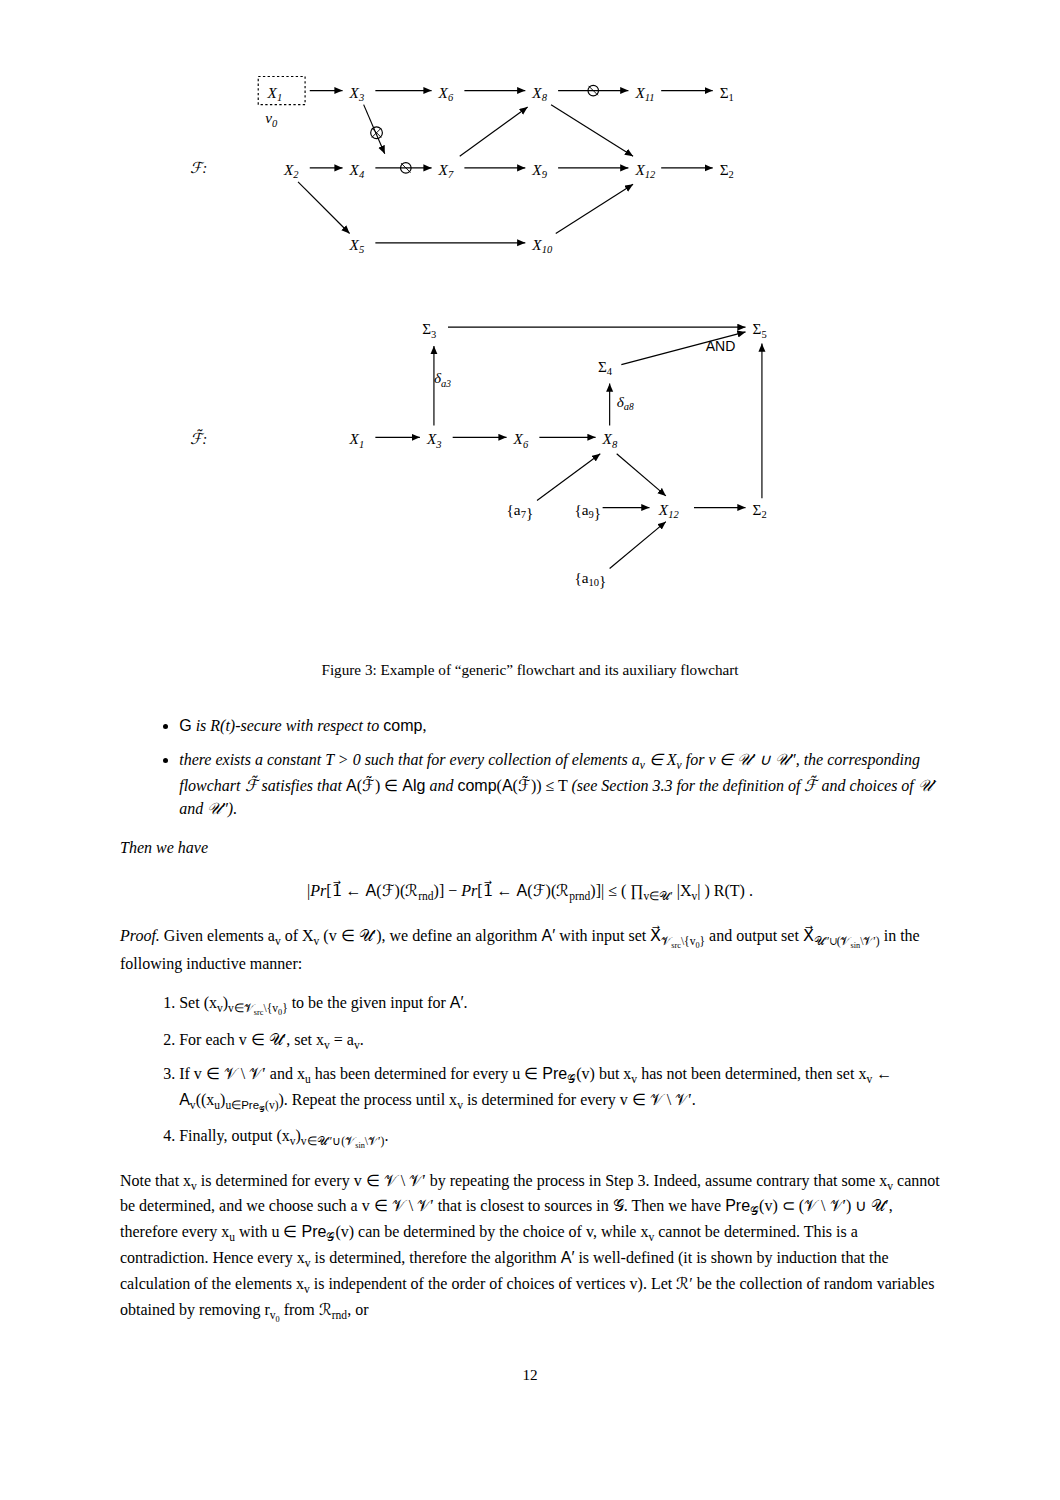ℱ: X1 v0 X3 X6 X8 X11 Σ1 X2 X4 X7 X9 X12 Σ2 X5 X10 ℱ̃: X1 X3 X6 X8 Σ3 Σ4 Σ5 Σ2 AND δa3 δa8 {a7} {a9} X12 {a10}
Figure 3: Example of “generic” flowchart and its auxiliary flowchart
G is R(t)-secure with respect to comp,
there exists a constant T > 0 such that for every collection of elements av ∈ Xv for v ∈ 𝒰′ ∪ 𝒰″, the corresponding flowchart ℱ̃ satisfies that A(ℱ̃) ∈ Alg and comp(A(ℱ̃)) ≤ T (see Section 3.3 for the definition of ℱ̃ and choices of 𝒰′ and 𝒰″).
Then we have
|Pr[1⃗ ← A(ℱ)(ℛrnd)] − Pr[1⃗ ← A(ℱ)(ℛprnd)]| ≤ ( ∏v∈𝒰′ |Xv| ) R(T) .
Proof. Given elements av of Xv (v ∈ 𝒰′), we define an algorithm A′ with input set X⃗𝒱src\{v0} and output set X⃗𝒰″∪(𝒱sin\𝒱′) in the following inductive manner:
Set (xv)v∈𝒱src\{v0} to be the given input for A′.
For each v ∈ 𝒰′, set xv = av.
If v ∈ 𝒱 \ 𝒱′ and xu has been determined for every u ∈ Pre𝒢(v) but xv has not been determined, then set xv ← Av((xu)u∈Pre𝒢(v)). Repeat the process until xv is determined for every v ∈ 𝒱 \ 𝒱′.
Finally, output (xv)v∈𝒰″∪(𝒱sin\𝒱′).
Note that xv is determined for every v ∈ 𝒱 \ 𝒱′ by repeating the process in Step 3. Indeed, assume contrary that some xv cannot be determined, and we choose such a v ∈ 𝒱 \ 𝒱′ that is closest to sources in 𝒢. Then we have Pre𝒢(v) ⊂ (𝒱 \ 𝒱′) ∪ 𝒰′, therefore every xu with u ∈ Pre𝒢(v) can be determined by the choice of v, while xv cannot be determined. This is a contradiction. Hence every xv is determined, therefore the algorithm A′ is well-defined (it is shown by induction that the calculation of the elements xv is independent of the order of choices of vertices v). Let ℛ′ be the collection of random variables obtained by removing rv0 from ℛrnd, or
12